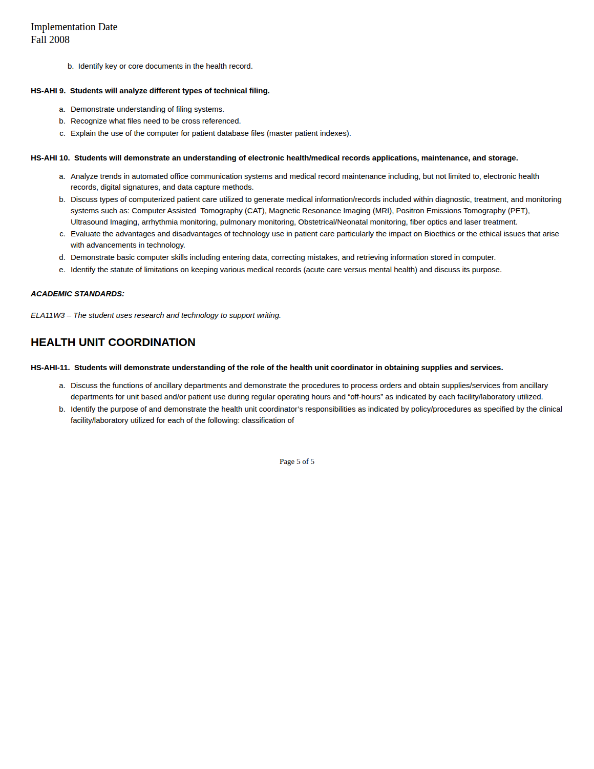Implementation Date
Fall 2008
b. Identify key or core documents in the health record.
HS-AHI 9. Students will analyze different types of technical filing.
Demonstrate understanding of filing systems.
Recognize what files need to be cross referenced.
Explain the use of the computer for patient database files (master patient indexes).
HS-AHI 10. Students will demonstrate an understanding of electronic health/medical records applications, maintenance, and storage.
Analyze trends in automated office communication systems and medical record maintenance including, but not limited to, electronic health records, digital signatures, and data capture methods.
Discuss types of computerized patient care utilized to generate medical information/records included within diagnostic, treatment, and monitoring systems such as: Computer Assisted Tomography (CAT), Magnetic Resonance Imaging (MRI), Positron Emissions Tomography (PET), Ultrasound Imaging, arrhythmia monitoring, pulmonary monitoring, Obstetrical/Neonatal monitoring, fiber optics and laser treatment.
Evaluate the advantages and disadvantages of technology use in patient care particularly the impact on Bioethics or the ethical issues that arise with advancements in technology.
Demonstrate basic computer skills including entering data, correcting mistakes, and retrieving information stored in computer.
Identify the statute of limitations on keeping various medical records (acute care versus mental health) and discuss its purpose.
ACADEMIC STANDARDS:
ELA11W3 – The student uses research and technology to support writing.
HEALTH UNIT COORDINATION
HS-AHI-11. Students will demonstrate understanding of the role of the health unit coordinator in obtaining supplies and services.
Discuss the functions of ancillary departments and demonstrate the procedures to process orders and obtain supplies/services from ancillary departments for unit based and/or patient use during regular operating hours and “off-hours” as indicated by each facility/laboratory utilized.
Identify the purpose of and demonstrate the health unit coordinator’s responsibilities as indicated by policy/procedures as specified by the clinical facility/laboratory utilized for each of the following: classification of
Page 5 of 5